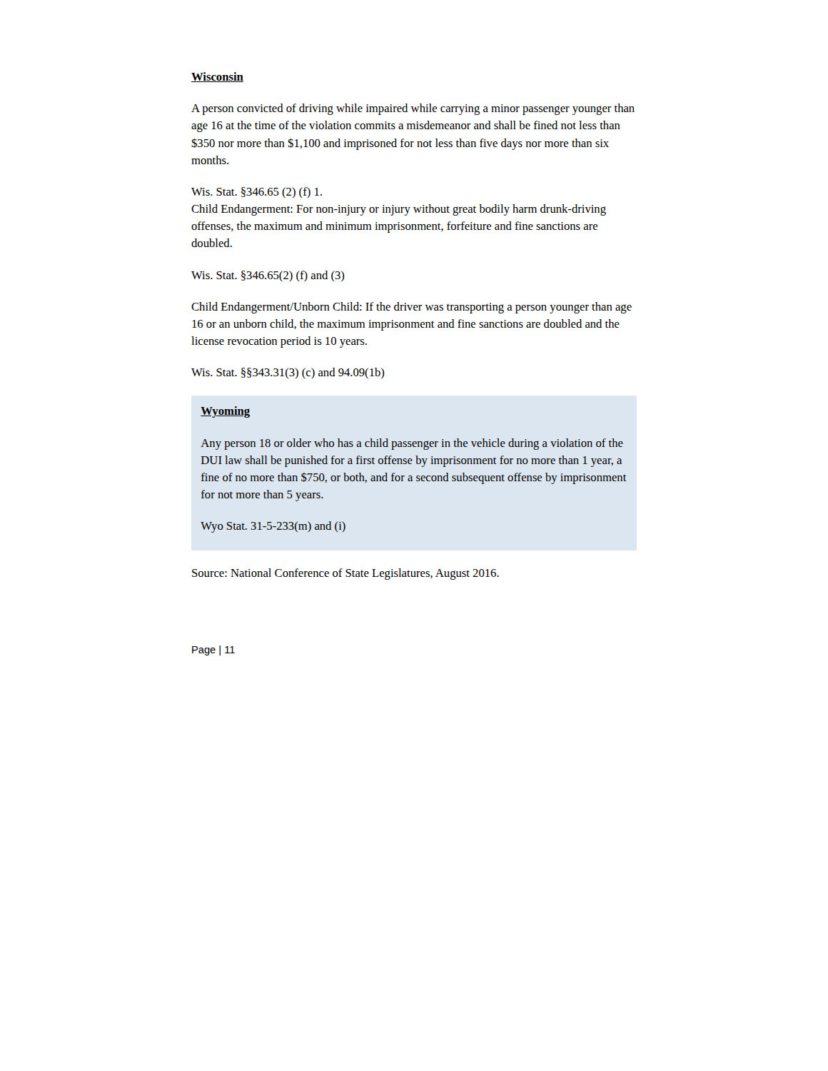Wisconsin
A person convicted of driving while impaired while carrying a minor passenger younger than age 16 at the time of the violation commits a misdemeanor and shall be fined not less than $350 nor more than $1,100 and imprisoned for not less than five days nor more than six months.
Wis. Stat. §346.65 (2) (f) 1.
Child Endangerment: For non-injury or injury without great bodily harm drunk-driving offenses, the maximum and minimum imprisonment, forfeiture and fine sanctions are doubled.
Wis. Stat. §346.65(2) (f) and (3)
Child Endangerment/Unborn Child: If the driver was transporting a person younger than age 16 or an unborn child, the maximum imprisonment and fine sanctions are doubled and the license revocation period is 10 years.
Wis. Stat. §§343.31(3) (c) and 94.09(1b)
Wyoming
Any person 18 or older who has a child passenger in the vehicle during a violation of the DUI law shall be punished for a first offense by imprisonment for no more than 1 year, a fine of no more than $750, or both, and for a second subsequent offense by imprisonment for not more than 5 years.
Wyo Stat. 31-5-233(m) and (i)
Source: National Conference of State Legislatures, August 2016.
Page | 11